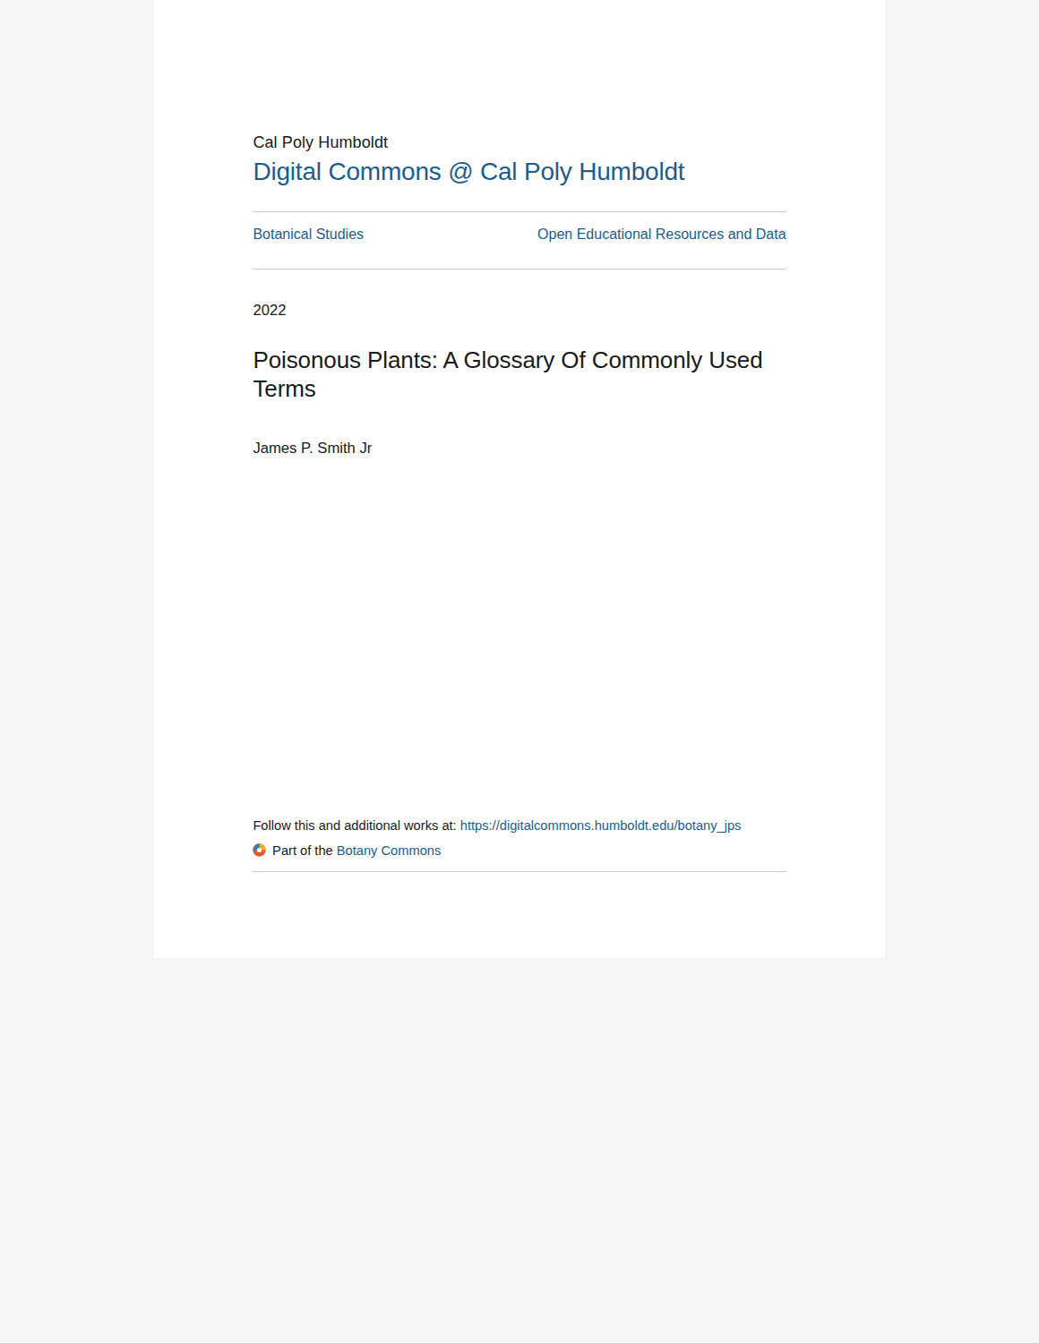Cal Poly Humboldt
Digital Commons @ Cal Poly Humboldt
Botanical Studies
Open Educational Resources and Data
2022
Poisonous Plants: A Glossary Of Commonly Used Terms
James P. Smith Jr
Follow this and additional works at: https://digitalcommons.humboldt.edu/botany_jps
Part of the Botany Commons